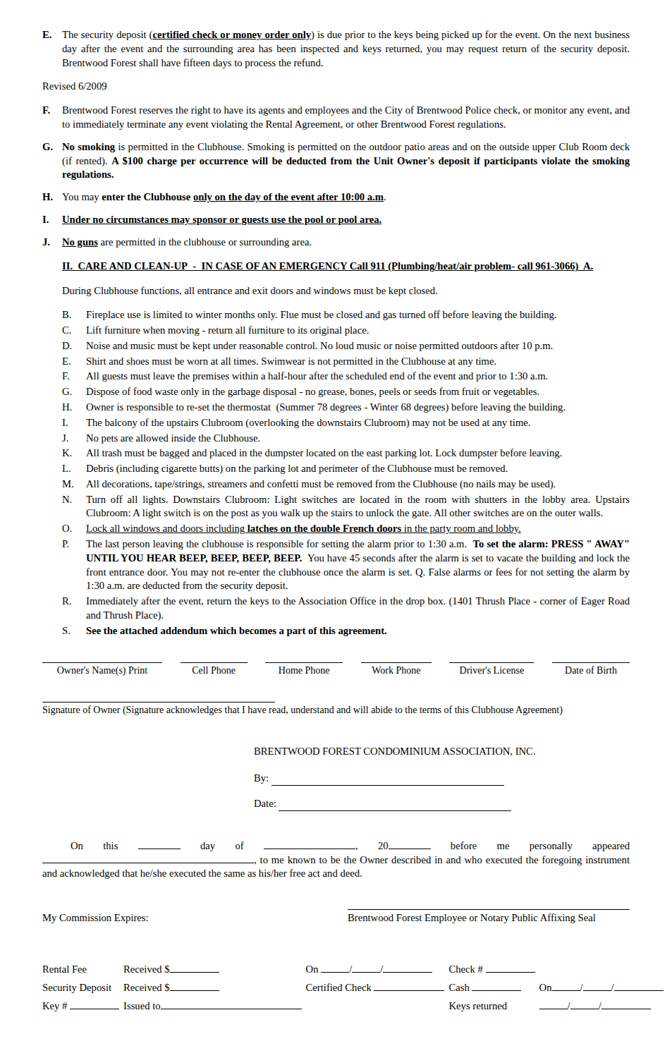E.
The security deposit (certified check or money order only) is due prior to the keys being picked up for the event. On the next business day after the event and the surrounding area has been inspected and keys returned, you may request return of the security deposit. Brentwood Forest shall have fifteen days to process the refund.
Revised 6/2009
F.
Brentwood Forest reserves the right to have its agents and employees and the City of Brentwood Police check, or monitor any event, and to immediately terminate any event violating the Rental Agreement, or other Brentwood Forest regulations.
G.
No smoking is permitted in the Clubhouse. Smoking is permitted on the outdoor patio areas and on the outside upper Club Room deck (if rented). A $100 charge per occurrence will be deducted from the Unit Owner's deposit if participants violate the smoking regulations.
H.
You may enter the Clubhouse only on the day of the event after 10:00 a.m.
I.
Under no circumstances may sponsor or guests use the pool or pool area.
J.
No guns are permitted in the clubhouse or surrounding area.
II. CARE AND CLEAN-UP - IN CASE OF AN EMERGENCY Call 911 (Plumbing/heat/air problem- call 961-3066) A.
During Clubhouse functions, all entrance and exit doors and windows must be kept closed.
B. Fireplace use is limited to winter months only. Flue must be closed and gas turned off before leaving the building.
C. Lift furniture when moving - return all furniture to its original place.
D. Noise and music must be kept under reasonable control. No loud music or noise permitted outdoors after 10 p.m.
E. Shirt and shoes must be worn at all times. Swimwear is not permitted in the Clubhouse at any time.
F. All guests must leave the premises within a half-hour after the scheduled end of the event and prior to 1:30 a.m.
G. Dispose of food waste only in the garbage disposal - no grease, bones, peels or seeds from fruit or vegetables.
H. Owner is responsible to re-set the thermostat (Summer 78 degrees - Winter 68 degrees) before leaving the building.
I. The balcony of the upstairs Clubroom (overlooking the downstairs Clubroom) may not be used at any time.
J. No pets are allowed inside the Clubhouse.
K. All trash must be bagged and placed in the dumpster located on the east parking lot. Lock dumpster before leaving.
L. Debris (including cigarette butts) on the parking lot and perimeter of the Clubhouse must be removed.
M. All decorations, tape/strings, streamers and confetti must be removed from the Clubhouse (no nails may be used).
N. Turn off all lights. Downstairs Clubroom: Light switches are located in the room with shutters in the lobby area. Upstairs Clubroom: A light switch is on the post as you walk up the stairs to unlock the gate. All other switches are on the outer walls.
O. Lock all windows and doors including latches on the double French doors in the party room and lobby.
P. The last person leaving the clubhouse is responsible for setting the alarm prior to 1:30 a.m. To set the alarm: PRESS " AWAY" UNTIL YOU HEAR BEEP, BEEP, BEEP, BEEP. You have 45 seconds after the alarm is set to vacate the building and lock the front entrance door. You may not re-enter the clubhouse once the alarm is set. Q. False alarms or fees for not setting the alarm by 1:30 a.m. are deducted from the security deposit.
R. Immediately after the event, return the keys to the Association Office in the drop box. (1401 Thrush Place - corner of Eager Road and Thrush Place).
S. See the attached addendum which becomes a part of this agreement.
Owner's Name(s) Print
Cell Phone
Home Phone
Work Phone
Driver's License
Date of Birth
Signature of Owner (Signature acknowledges that I have read, understand and will abide to the terms of this Clubhouse Agreement)
BRENTWOOD FOREST CONDOMINIUM ASSOCIATION, INC.
By:
Date:
On this day of , 20 before me personally appeared , to me known to be the Owner described in and who executed the foregoing instrument and acknowledged that he/she executed the same as his/her free act and deed.
My Commission Expires:
Brentwood Forest Employee or Notary Public Affixing Seal
| Rental Fee | Received $ | On / / | Check # | | |
| Security Deposit | Received $ | Certified Check | Cash | On / / | |
| Key # | Issued to | | Keys returned | / / | |